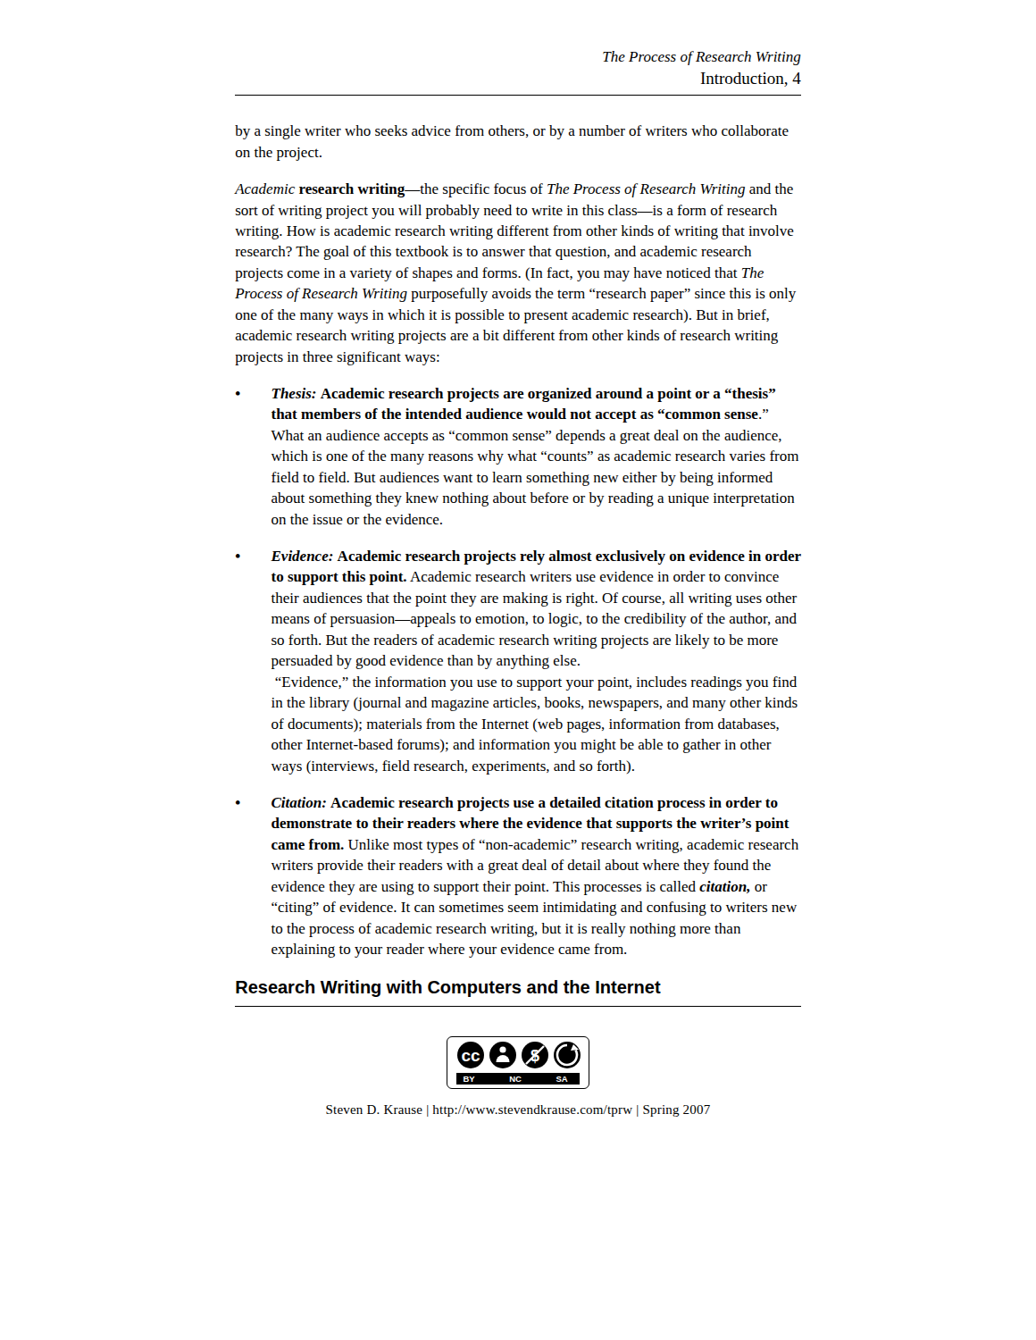The Process of Research Writing Introduction, 4
by a single writer who seeks advice from others, or by a number of writers who collaborate on the project.
Academic research writing—the specific focus of The Process of Research Writing and the sort of writing project you will probably need to write in this class—is a form of research writing. How is academic research writing different from other kinds of writing that involve research? The goal of this textbook is to answer that question, and academic research projects come in a variety of shapes and forms. (In fact, you may have noticed that The Process of Research Writing purposefully avoids the term “research paper” since this is only one of the many ways in which it is possible to present academic research). But in brief, academic research writing projects are a bit different from other kinds of research writing projects in three significant ways:
•
Thesis: Academic research projects are organized around a point or a “thesis” that members of the intended audience would not accept as “common sense.” What an audience accepts as “common sense” depends a great deal on the audience, which is one of the many reasons why what “counts” as academic research varies from field to field. But audiences want to learn something new either by being informed about something they knew nothing about before or by reading a unique interpretation on the issue or the evidence.
•
Evidence: Academic research projects rely almost exclusively on evidence in order to support this point. Academic research writers use evidence in order to convince their audiences that the point they are making is right. Of course, all writing uses other means of persuasion—appeals to emotion, to logic, to the credibility of the author, and so forth. But the readers of academic research writing projects are likely to be more persuaded by good evidence than by anything else.
“Evidence,” the information you use to support your point, includes readings you find in the library (journal and magazine articles, books, newspapers, and many other kinds of documents); materials from the Internet (web pages, information from databases, other Internet-based forums); and information you might be able to gather in other ways (interviews, field research, experiments, and so forth).
•
Citation: Academic research projects use a detailed citation process in order to demonstrate to their readers where the evidence that supports the writer’s point came from. Unlike most types of “non-academic” research writing, academic research writers provide their readers with a great deal of detail about where they found the evidence they are using to support their point. This processes is called citation, or “citing” of evidence. It can sometimes seem intimidating and confusing to writers new to the process of academic research writing, but it is really nothing more than explaining to your reader where your evidence came from.
Research Writing with Computers and the Internet
cc $ BY NC SA
Steven D. Krause|http://www.stevendkrause.com/tprw|Spring 2007